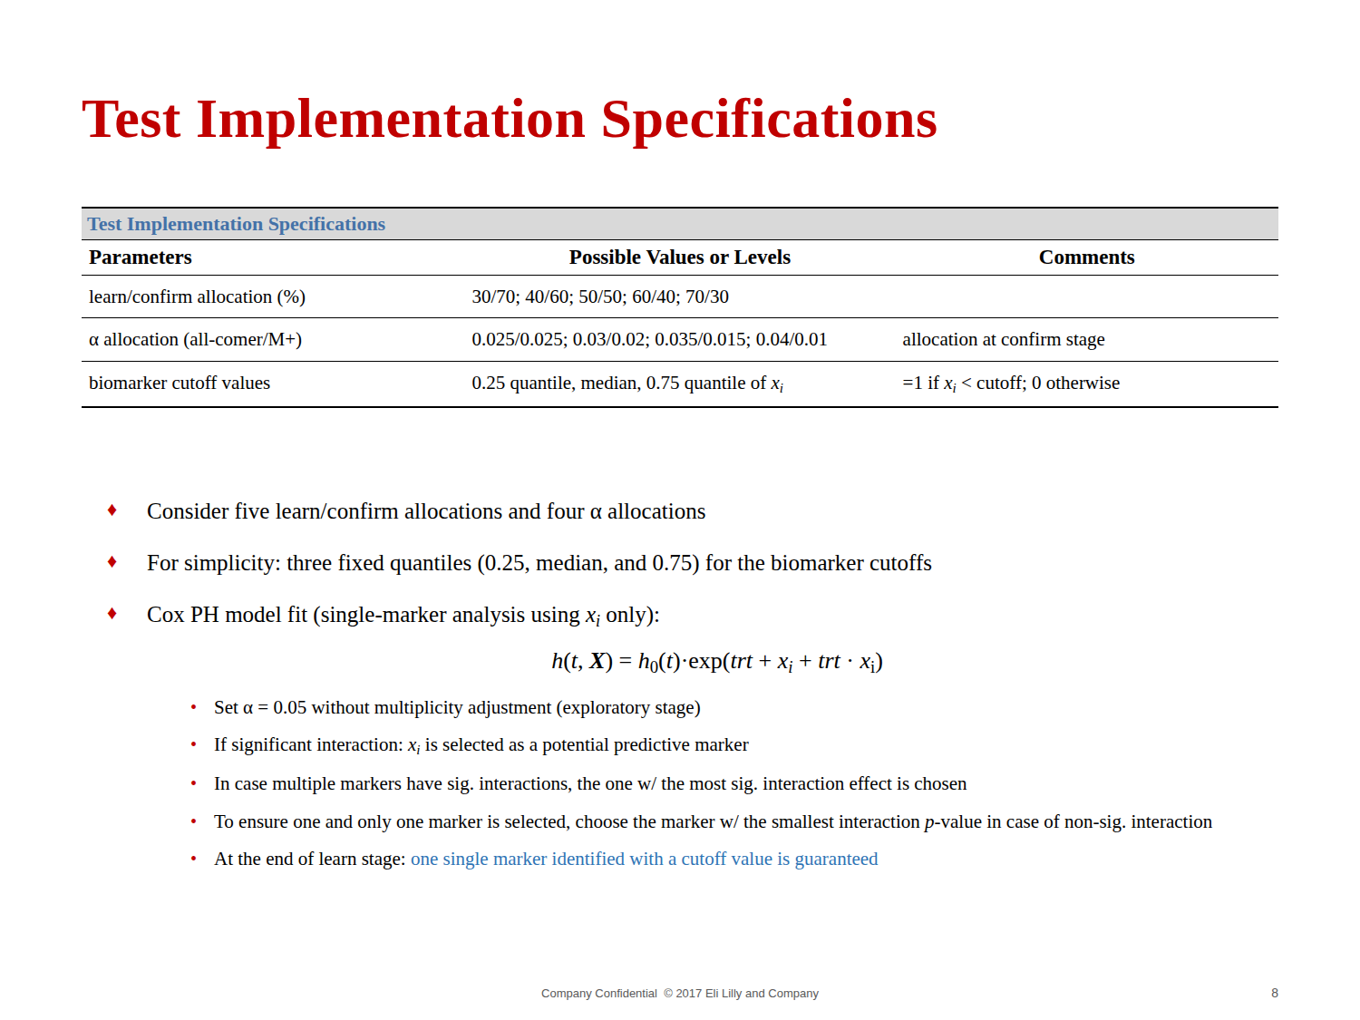Test Implementation Specifications
Test Implementation Specifications
| Parameters | Possible Values or Levels | Comments |
| --- | --- | --- |
| learn/confirm allocation (%) | 30/70; 40/60; 50/50; 60/40; 70/30 | |
| α allocation (all-comer/M+) | 0.025/0.025; 0.03/0.02; 0.035/0.015; 0.04/0.01 | allocation at confirm stage |
| biomarker cutoff values | 0.25 quantile, median, 0.75 quantile of x i | =1 if x i < cutoff; 0 otherwise |
Consider five learn/confirm allocations and four α allocations
For simplicity: three fixed quantiles (0.25, median, and 0.75) for the biomarker cutoffs
Cox PH model fit (single-marker analysis using xi only):
h(t, X) = h 0(t)·exp(trt + xi + trt · xi)
Set α = 0.05 without multiplicity adjustment (exploratory stage)
If significant interaction: xi is selected as a potential predictive marker
In case multiple markers have sig. interactions, the one w/ the most sig. interaction effect is chosen
To ensure one and only one marker is selected, choose the marker w/ the smallest interaction p-value in case of non-sig. interaction
At the end of learn stage: one single marker identified with a cutoff value is guaranteed
Company Confidential © 2017 Eli Lilly and Company
8